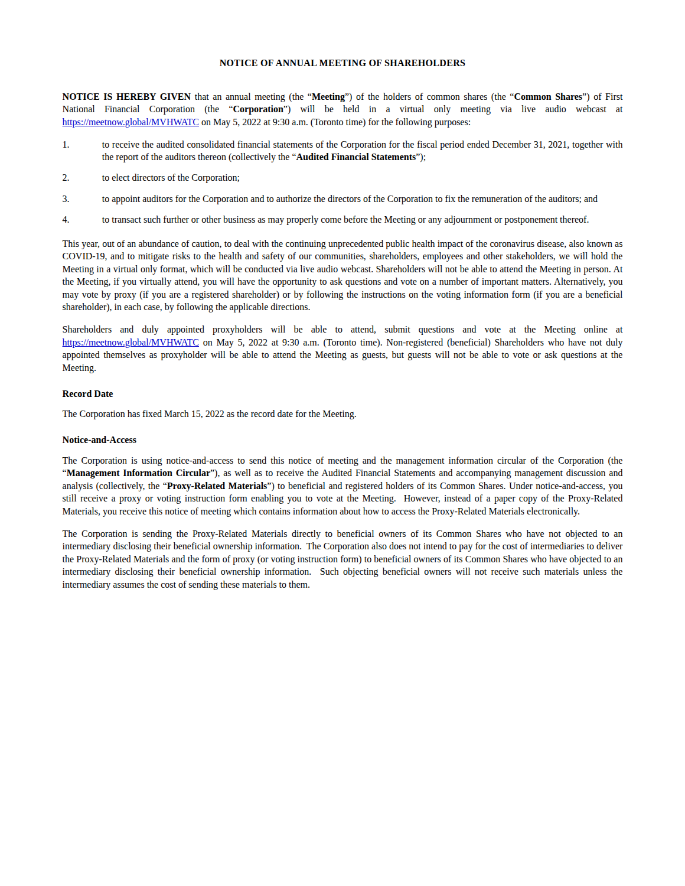Notice of Annual Meeting of Shareholders
NOTICE IS HEREBY GIVEN that an annual meeting (the “Meeting”) of the holders of common shares (the “Common Shares”) of First National Financial Corporation (the “Corporation”) will be held in a virtual only meeting via live audio webcast at https://meetnow.global/MVHWATC on May 5, 2022 at 9:30 a.m. (Toronto time) for the following purposes:
to receive the audited consolidated financial statements of the Corporation for the fiscal period ended December 31, 2021, together with the report of the auditors thereon (collectively the “Audited Financial Statements”);
to elect directors of the Corporation;
to appoint auditors for the Corporation and to authorize the directors of the Corporation to fix the remuneration of the auditors; and
to transact such further or other business as may properly come before the Meeting or any adjournment or postponement thereof.
This year, out of an abundance of caution, to deal with the continuing unprecedented public health impact of the coronavirus disease, also known as COVID-19, and to mitigate risks to the health and safety of our communities, shareholders, employees and other stakeholders, we will hold the Meeting in a virtual only format, which will be conducted via live audio webcast. Shareholders will not be able to attend the Meeting in person. At the Meeting, if you virtually attend, you will have the opportunity to ask questions and vote on a number of important matters. Alternatively, you may vote by proxy (if you are a registered shareholder) or by following the instructions on the voting information form (if you are a beneficial shareholder), in each case, by following the applicable directions.
Shareholders and duly appointed proxyholders will be able to attend, submit questions and vote at the Meeting online at https://meetnow.global/MVHWATC on May 5, 2022 at 9:30 a.m. (Toronto time). Non-registered (beneficial) Shareholders who have not duly appointed themselves as proxyholder will be able to attend the Meeting as guests, but guests will not be able to vote or ask questions at the Meeting.
Record Date
The Corporation has fixed March 15, 2022 as the record date for the Meeting.
Notice-and-Access
The Corporation is using notice-and-access to send this notice of meeting and the management information circular of the Corporation (the “Management Information Circular”), as well as to receive the Audited Financial Statements and accompanying management discussion and analysis (collectively, the “Proxy-Related Materials”) to beneficial and registered holders of its Common Shares. Under notice-and-access, you still receive a proxy or voting instruction form enabling you to vote at the Meeting. However, instead of a paper copy of the Proxy-Related Materials, you receive this notice of meeting which contains information about how to access the Proxy-Related Materials electronically.
The Corporation is sending the Proxy-Related Materials directly to beneficial owners of its Common Shares who have not objected to an intermediary disclosing their beneficial ownership information. The Corporation also does not intend to pay for the cost of intermediaries to deliver the Proxy-Related Materials and the form of proxy (or voting instruction form) to beneficial owners of its Common Shares who have objected to an intermediary disclosing their beneficial ownership information. Such objecting beneficial owners will not receive such materials unless the intermediary assumes the cost of sending these materials to them.